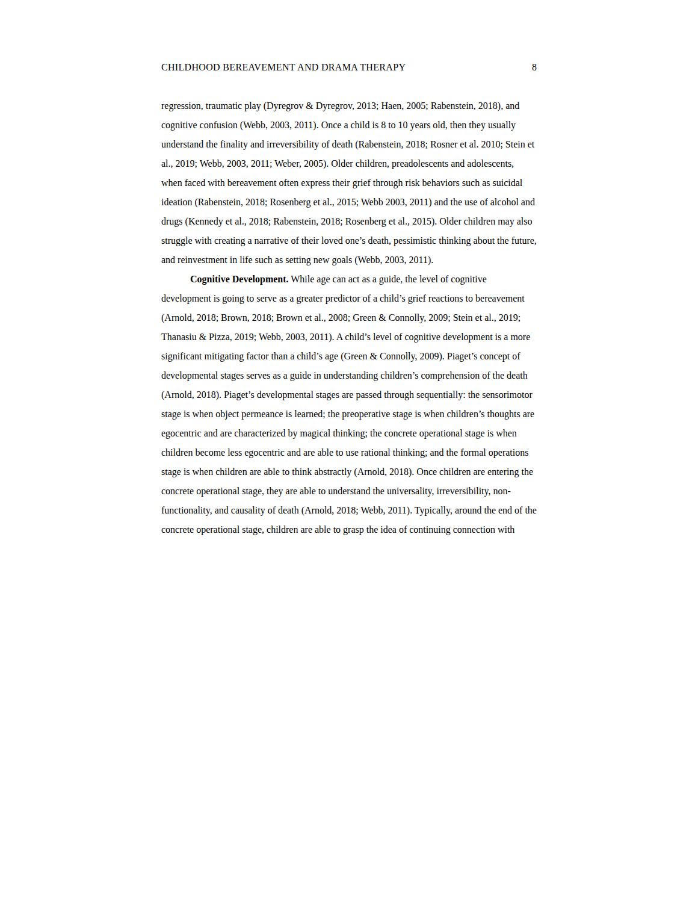Childhood Bereavement and Drama Therapy 8
regression, traumatic play (Dyregrov & Dyregrov, 2013; Haen, 2005; Rabenstein, 2018), and cognitive confusion (Webb, 2003, 2011). Once a child is 8 to 10 years old, then they usually understand the finality and irreversibility of death (Rabenstein, 2018; Rosner et al. 2010; Stein et al., 2019; Webb, 2003, 2011; Weber, 2005). Older children, preadolescents and adolescents, when faced with bereavement often express their grief through risk behaviors such as suicidal ideation (Rabenstein, 2018; Rosenberg et al., 2015; Webb 2003, 2011) and the use of alcohol and drugs (Kennedy et al., 2018; Rabenstein, 2018; Rosenberg et al., 2015). Older children may also struggle with creating a narrative of their loved one’s death, pessimistic thinking about the future, and reinvestment in life such as setting new goals (Webb, 2003, 2011).
Cognitive Development. While age can act as a guide, the level of cognitive development is going to serve as a greater predictor of a child’s grief reactions to bereavement (Arnold, 2018; Brown, 2018; Brown et al., 2008; Green & Connolly, 2009; Stein et al., 2019; Thanasiu & Pizza, 2019; Webb, 2003, 2011). A child’s level of cognitive development is a more significant mitigating factor than a child’s age (Green & Connolly, 2009). Piaget’s concept of developmental stages serves as a guide in understanding children’s comprehension of the death (Arnold, 2018). Piaget’s developmental stages are passed through sequentially: the sensorimotor stage is when object permeance is learned; the preoperative stage is when children’s thoughts are egocentric and are characterized by magical thinking; the concrete operational stage is when children become less egocentric and are able to use rational thinking; and the formal operations stage is when children are able to think abstractly (Arnold, 2018). Once children are entering the concrete operational stage, they are able to understand the universality, irreversibility, non-functionality, and causality of death (Arnold, 2018; Webb, 2011). Typically, around the end of the concrete operational stage, children are able to grasp the idea of continuing connection with